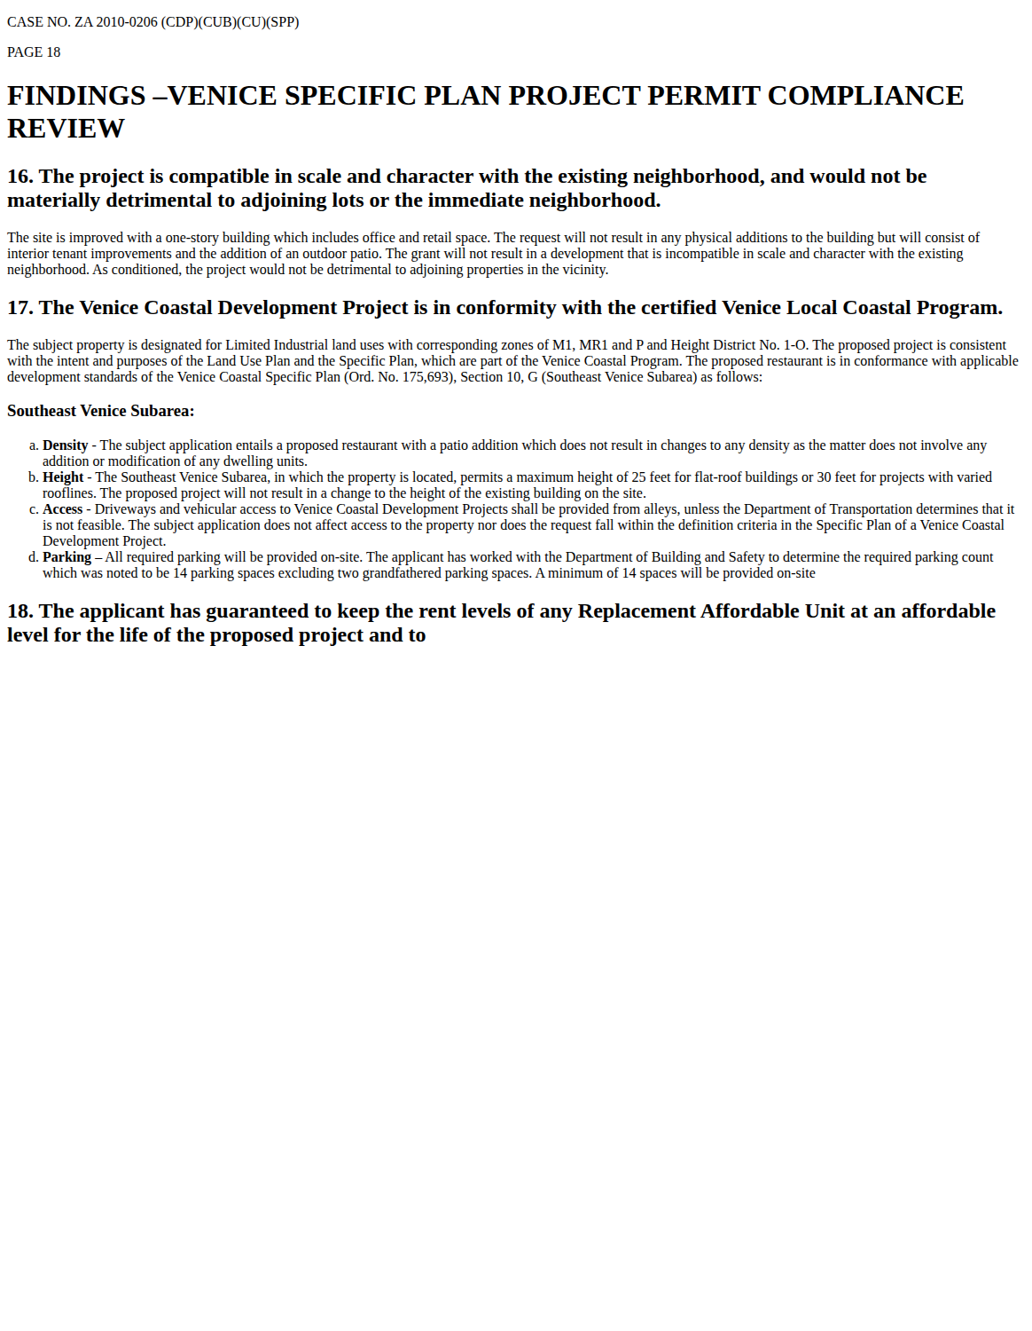CASE NO. ZA 2010-0206 (CDP)(CUB)(CU)(SPP)
PAGE 18
FINDINGS –VENICE SPECIFIC PLAN PROJECT PERMIT COMPLIANCE REVIEW
16. The project is compatible in scale and character with the existing neighborhood, and would not be materially detrimental to adjoining lots or the immediate neighborhood.
The site is improved with a one-story building which includes office and retail space. The request will not result in any physical additions to the building but will consist of interior tenant improvements and the addition of an outdoor patio. The grant will not result in a development that is incompatible in scale and character with the existing neighborhood. As conditioned, the project would not be detrimental to adjoining properties in the vicinity.
17. The Venice Coastal Development Project is in conformity with the certified Venice Local Coastal Program.
The subject property is designated for Limited Industrial land uses with corresponding zones of M1, MR1 and P and Height District No. 1-O. The proposed project is consistent with the intent and purposes of the Land Use Plan and the Specific Plan, which are part of the Venice Coastal Program. The proposed restaurant is in conformance with applicable development standards of the Venice Coastal Specific Plan (Ord. No. 175,693), Section 10, G (Southeast Venice Subarea) as follows:
Southeast Venice Subarea:
Density - The subject application entails a proposed restaurant with a patio addition which does not result in changes to any density as the matter does not involve any addition or modification of any dwelling units.
Height - The Southeast Venice Subarea, in which the property is located, permits a maximum height of 25 feet for flat-roof buildings or 30 feet for projects with varied rooflines. The proposed project will not result in a change to the height of the existing building on the site.
Access - Driveways and vehicular access to Venice Coastal Development Projects shall be provided from alleys, unless the Department of Transportation determines that it is not feasible. The subject application does not affect access to the property nor does the request fall within the definition criteria in the Specific Plan of a Venice Coastal Development Project.
Parking – All required parking will be provided on-site. The applicant has worked with the Department of Building and Safety to determine the required parking count which was noted to be 14 parking spaces excluding two grandfathered parking spaces. A minimum of 14 spaces will be provided on-site
18. The applicant has guaranteed to keep the rent levels of any Replacement Affordable Unit at an affordable level for the life of the proposed project and to